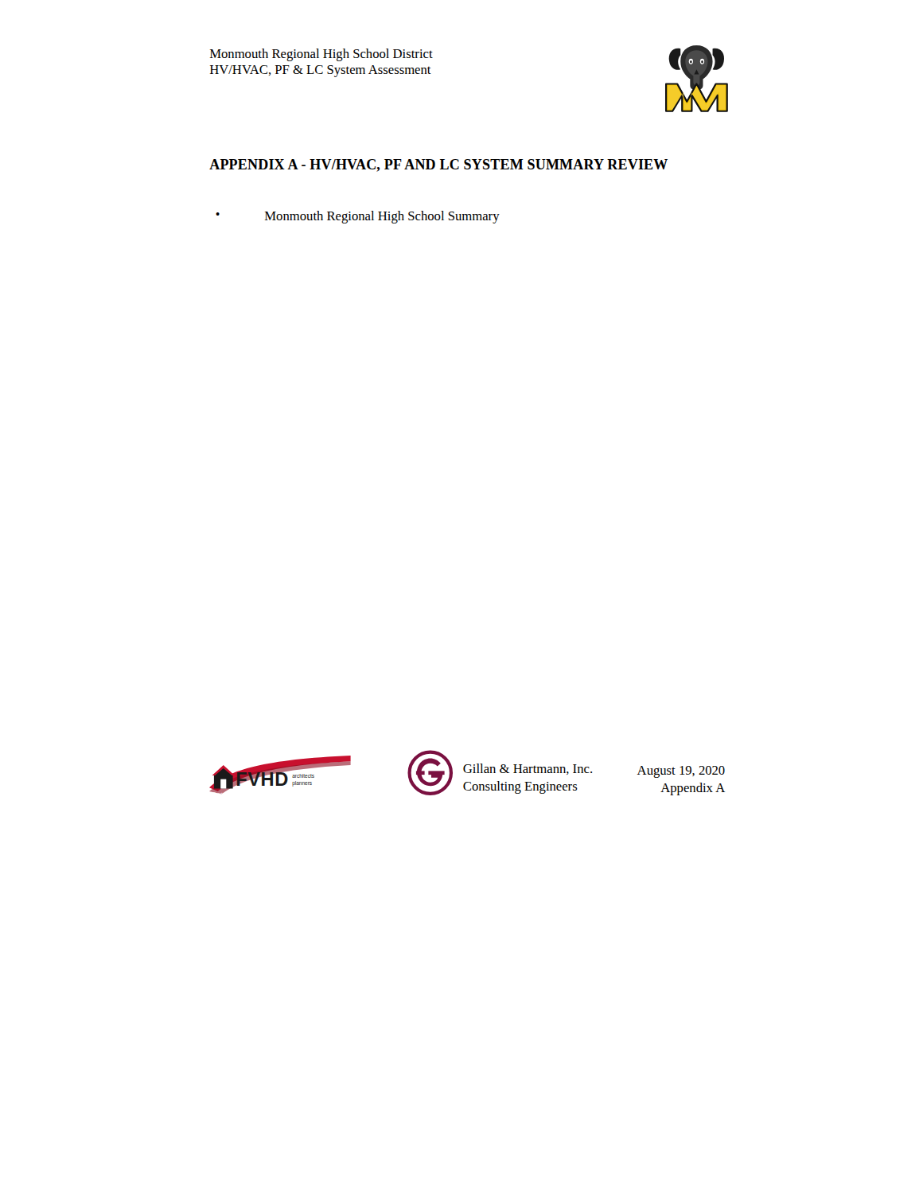Monmouth Regional High School District
HV/HVAC, PF & LC System Assessment
APPENDIX A - HV/HVAC, PF AND LC SYSTEM SUMMARY REVIEW
Monmouth Regional High School Summary
FVHD architects planners Fraytak Veisz Hopkins Duthie, P.C.
Gillan & Hartmann, Inc.
Consulting Engineers
August 19, 2020
Appendix A